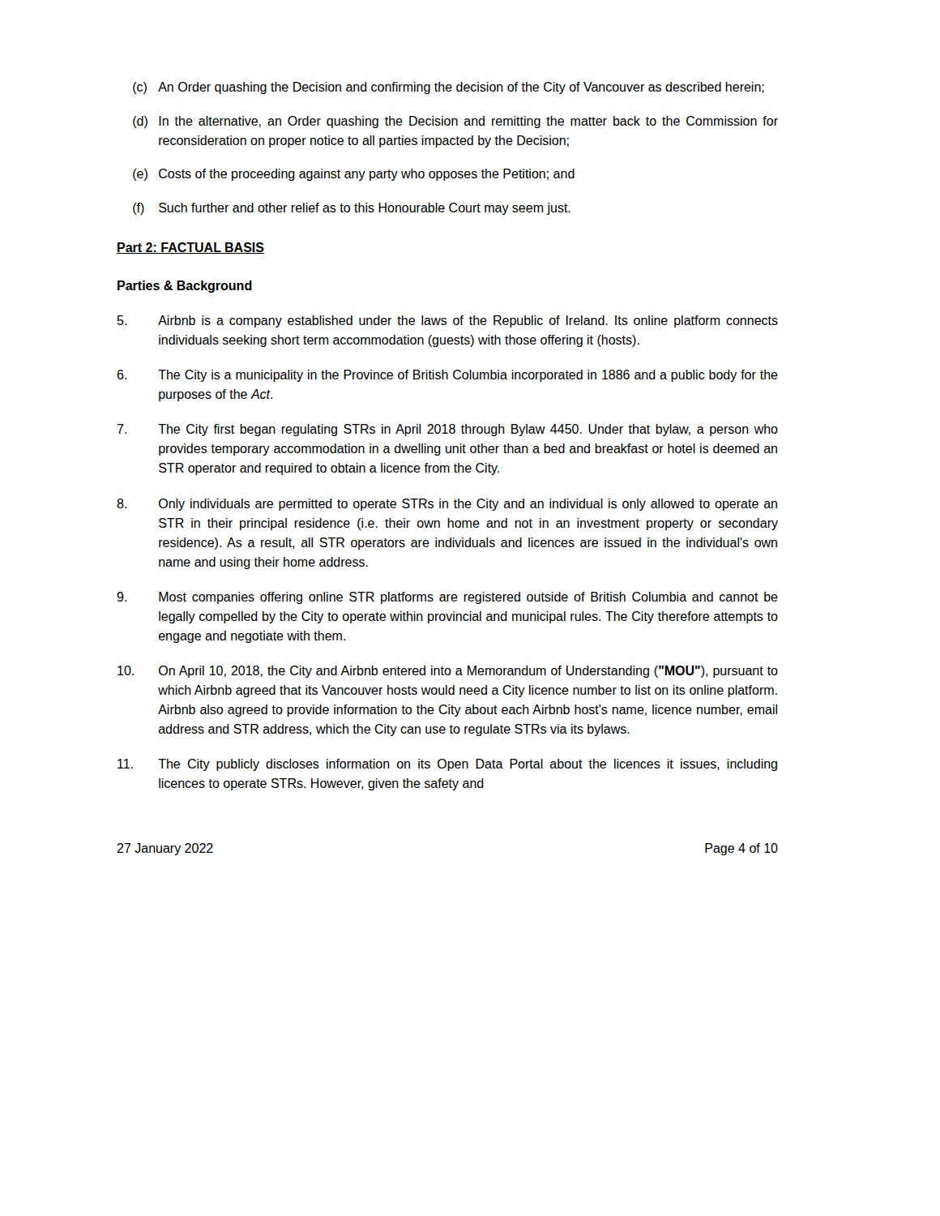(c) An Order quashing the Decision and confirming the decision of the City of Vancouver as described herein;
(d) In the alternative, an Order quashing the Decision and remitting the matter back to the Commission for reconsideration on proper notice to all parties impacted by the Decision;
(e) Costs of the proceeding against any party who opposes the Petition; and
(f) Such further and other relief as to this Honourable Court may seem just.
Part 2: FACTUAL BASIS
Parties & Background
5. Airbnb is a company established under the laws of the Republic of Ireland. Its online platform connects individuals seeking short term accommodation (guests) with those offering it (hosts).
6. The City is a municipality in the Province of British Columbia incorporated in 1886 and a public body for the purposes of the Act.
7. The City first began regulating STRs in April 2018 through Bylaw 4450. Under that bylaw, a person who provides temporary accommodation in a dwelling unit other than a bed and breakfast or hotel is deemed an STR operator and required to obtain a licence from the City.
8. Only individuals are permitted to operate STRs in the City and an individual is only allowed to operate an STR in their principal residence (i.e. their own home and not in an investment property or secondary residence). As a result, all STR operators are individuals and licences are issued in the individual's own name and using their home address.
9. Most companies offering online STR platforms are registered outside of British Columbia and cannot be legally compelled by the City to operate within provincial and municipal rules. The City therefore attempts to engage and negotiate with them.
10. On April 10, 2018, the City and Airbnb entered into a Memorandum of Understanding ("MOU"), pursuant to which Airbnb agreed that its Vancouver hosts would need a City licence number to list on its online platform. Airbnb also agreed to provide information to the City about each Airbnb host's name, licence number, email address and STR address, which the City can use to regulate STRs via its bylaws.
11. The City publicly discloses information on its Open Data Portal about the licences it issues, including licences to operate STRs. However, given the safety and
27 January 2022 Page 4 of 10